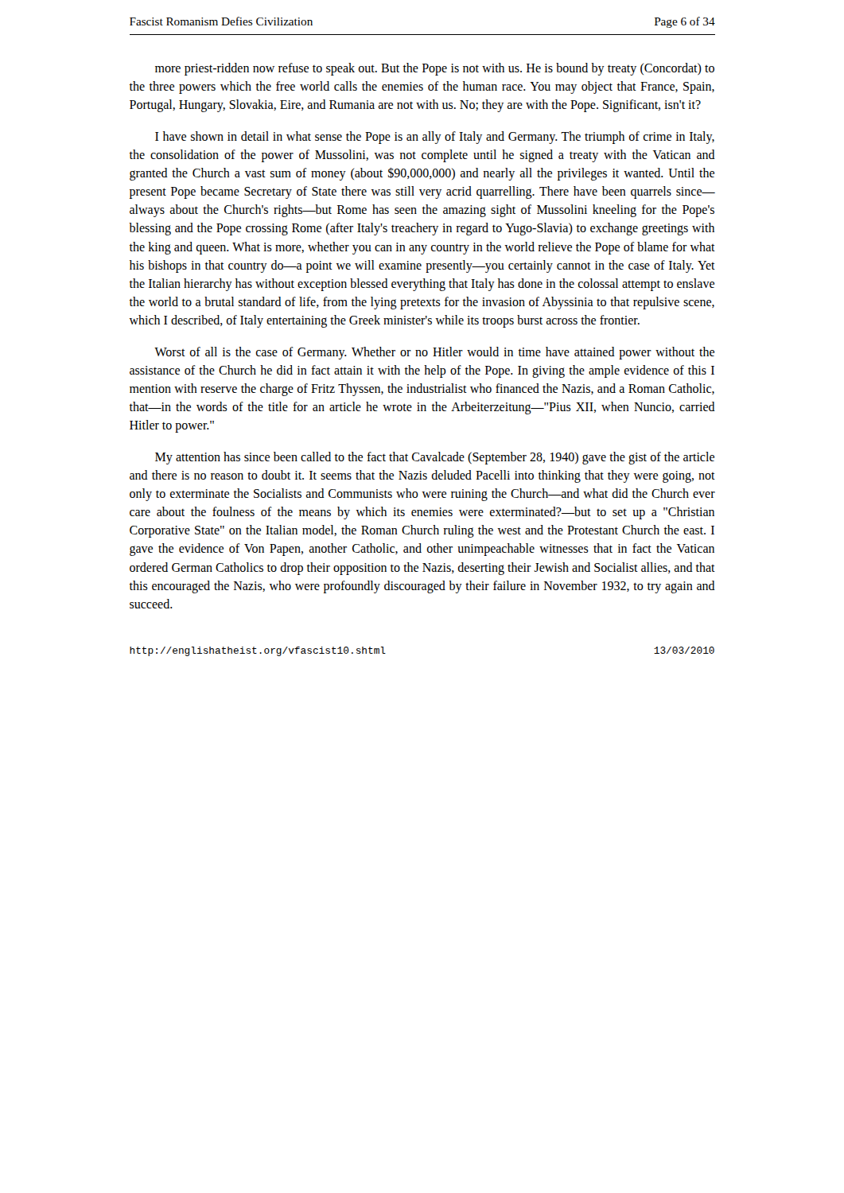Fascist Romanism Defies Civilization Page 6 of 34
more priest-ridden now refuse to speak out. But the Pope is not with us. He is bound by treaty (Concordat) to the three powers which the free world calls the enemies of the human race. You may object that France, Spain, Portugal, Hungary, Slovakia, Eire, and Rumania are not with us. No; they are with the Pope. Significant, isn't it?
I have shown in detail in what sense the Pope is an ally of Italy and Germany. The triumph of crime in Italy, the consolidation of the power of Mussolini, was not complete until he signed a treaty with the Vatican and granted the Church a vast sum of money (about $90,000,000) and nearly all the privileges it wanted. Until the present Pope became Secretary of State there was still very acrid quarrelling. There have been quarrels since—always about the Church's rights—but Rome has seen the amazing sight of Mussolini kneeling for the Pope's blessing and the Pope crossing Rome (after Italy's treachery in regard to Yugo-Slavia) to exchange greetings with the king and queen. What is more, whether you can in any country in the world relieve the Pope of blame for what his bishops in that country do—a point we will examine presently—you certainly cannot in the case of Italy. Yet the Italian hierarchy has without exception blessed everything that Italy has done in the colossal attempt to enslave the world to a brutal standard of life, from the lying pretexts for the invasion of Abyssinia to that repulsive scene, which I described, of Italy entertaining the Greek minister's while its troops burst across the frontier.
Worst of all is the case of Germany. Whether or no Hitler would in time have attained power without the assistance of the Church he did in fact attain it with the help of the Pope. In giving the ample evidence of this I mention with reserve the charge of Fritz Thyssen, the industrialist who financed the Nazis, and a Roman Catholic, that—in the words of the title for an article he wrote in the Arbeiterzeitung—"Pius XII, when Nuncio, carried Hitler to power."
My attention has since been called to the fact that Cavalcade (September 28, 1940) gave the gist of the article and there is no reason to doubt it. It seems that the Nazis deluded Pacelli into thinking that they were going, not only to exterminate the Socialists and Communists who were ruining the Church—and what did the Church ever care about the foulness of the means by which its enemies were exterminated?—but to set up a "Christian Corporative State" on the Italian model, the Roman Church ruling the west and the Protestant Church the east. I gave the evidence of Von Papen, another Catholic, and other unimpeachable witnesses that in fact the Vatican ordered German Catholics to drop their opposition to the Nazis, deserting their Jewish and Socialist allies, and that this encouraged the Nazis, who were profoundly discouraged by their failure in November 1932, to try again and succeed.
http://englishatheist.org/vfascist10.shtml 13/03/2010